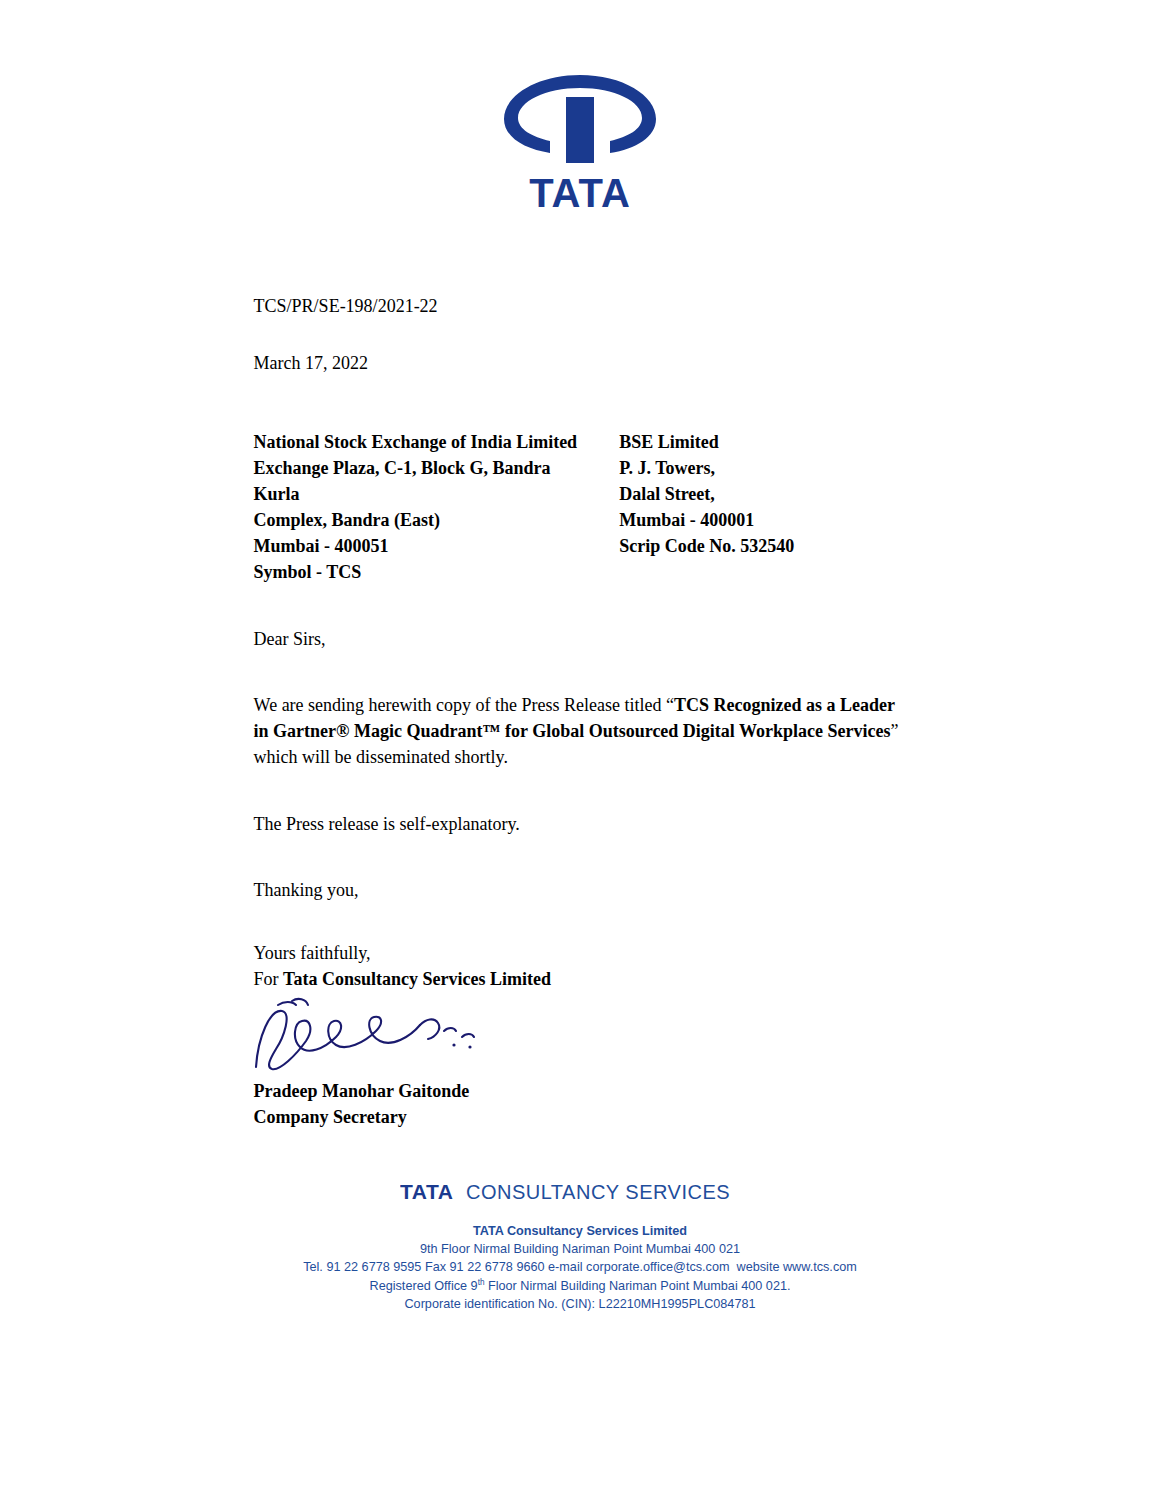TATA
TCS/PR/SE-198/2021-22
March 17, 2022
| National Stock Exchange of India Limited Exchange Plaza, C-1, Block G, Bandra Kurla Complex, Bandra (East) Mumbai - 400051 Symbol - TCS | BSE Limited P. J. Towers, Dalal Street, Mumbai - 400001 Scrip Code No. 532540 |
Dear Sirs,
We are sending herewith copy of the Press Release titled “TCS Recognized as a Leader in Gartner® Magic Quadrant™ for Global Outsourced Digital Workplace Services” which will be disseminated shortly.
The Press release is self-explanatory.
Thanking you,
Yours faithfully,
For Tata Consultancy Services Limited
Pradeep Manohar Gaitonde
Company Secretary
TATA CONSULTANCY SERVICES
TATA Consultancy Services Limited
9th Floor Nirmal Building Nariman Point Mumbai 400 021
Tel. 91 22 6778 9595 Fax 91 22 6778 9660 e-mail corporate.office@tcs.com website www.tcs.com
Registered Office 9th Floor Nirmal Building Nariman Point Mumbai 400 021.
Corporate identification No. (CIN): L22210MH1995PLC084781